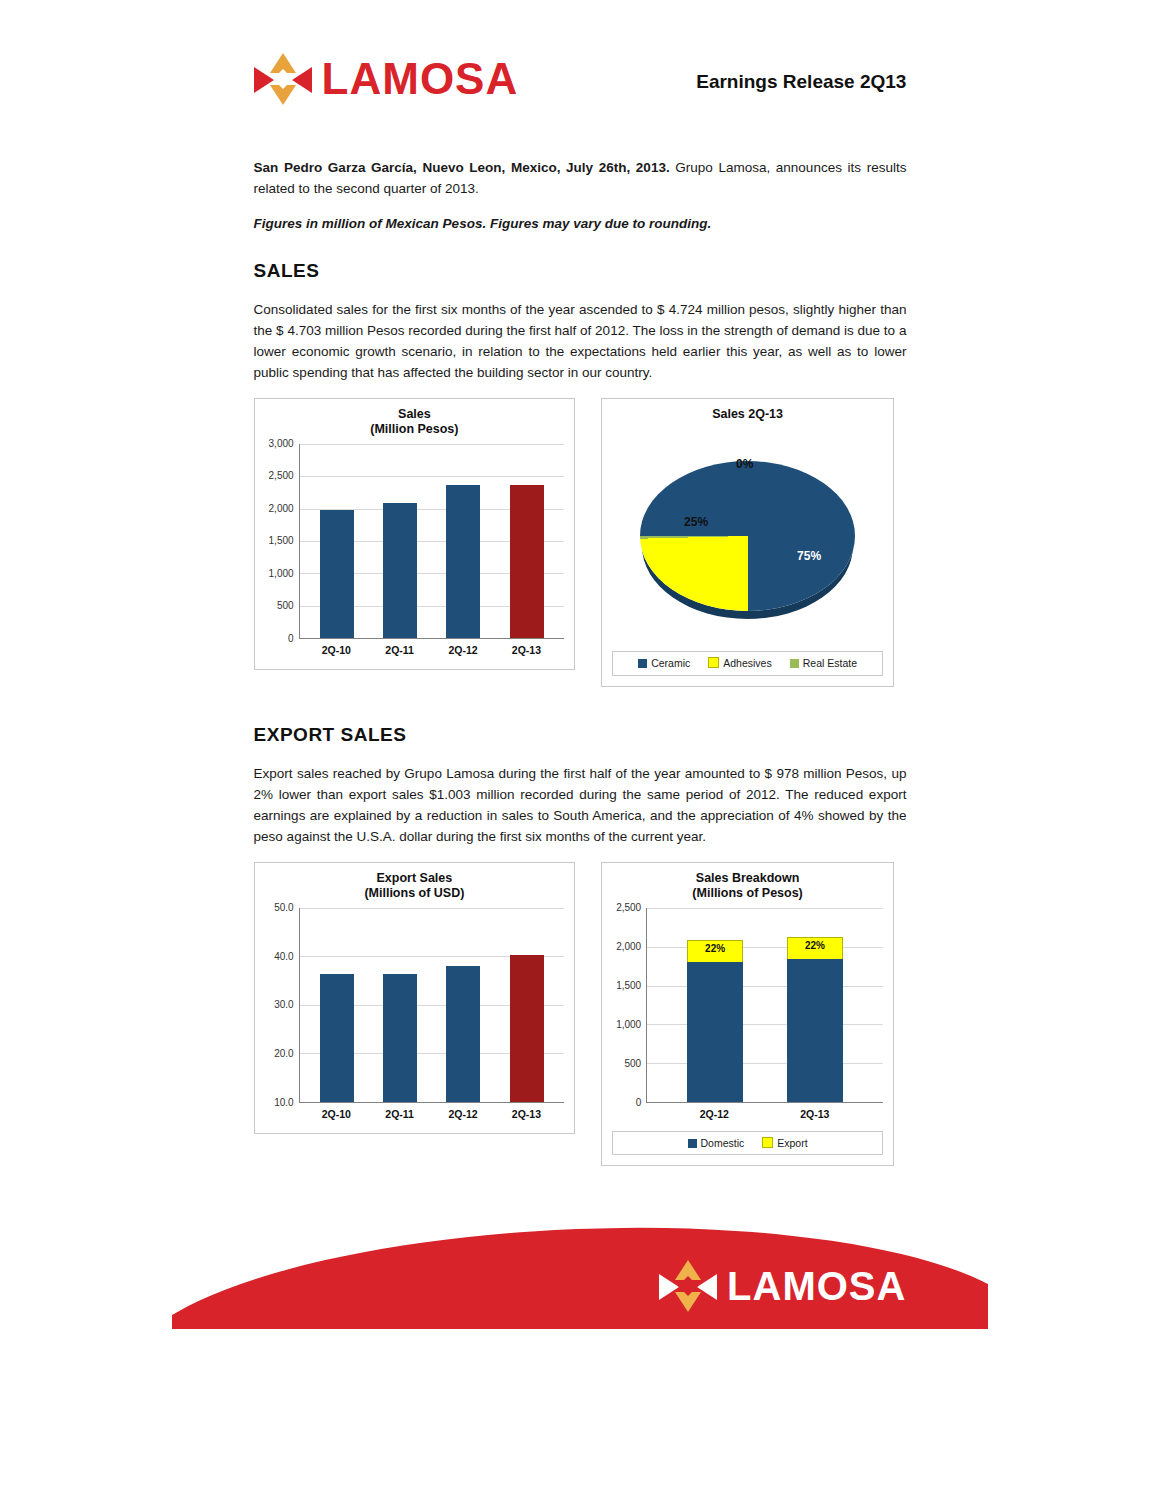LAMOSA
Earnings Release 2Q13
San Pedro Garza García, Nuevo Leon, Mexico, July 26th, 2013. Grupo Lamosa, announces its results related to the second quarter of 2013.
Figures in million of Mexican Pesos. Figures may vary due to rounding.
SALES
Consolidated sales for the first six months of the year ascended to $ 4.724 million pesos, slightly higher than the $ 4.703 million Pesos recorded during the first half of 2012. The loss in the strength of demand is due to a lower economic growth scenario, in relation to the expectations held earlier this year, as well as to lower public spending that has affected the building sector in our country.
Sales
(Million Pesos)
3,000 2,500 2,000 1,500 1,000 500 0
2Q-102Q-112Q-122Q-13
Sales 2Q-13
75% 25% 0%
Ceramic Adhesives Real Estate
EXPORT SALES
Export sales reached by Grupo Lamosa during the first half of the year amounted to $ 978 million Pesos, up 2% lower than export sales $1.003 million recorded during the same period of 2012. The reduced export earnings are explained by a reduction in sales to South America, and the appreciation of 4% showed by the peso against the U.S.A. dollar during the first six months of the current year.
Export Sales
(Millions of USD)
50.0 40.0 30.0 20.0 10.0
2Q-102Q-112Q-122Q-13
Sales Breakdown
(Millions of Pesos)
2,500 2,000 1,500 1,000 500 0
22%
22%
2Q-12 2Q-13
Domestic Export
LAMOSA